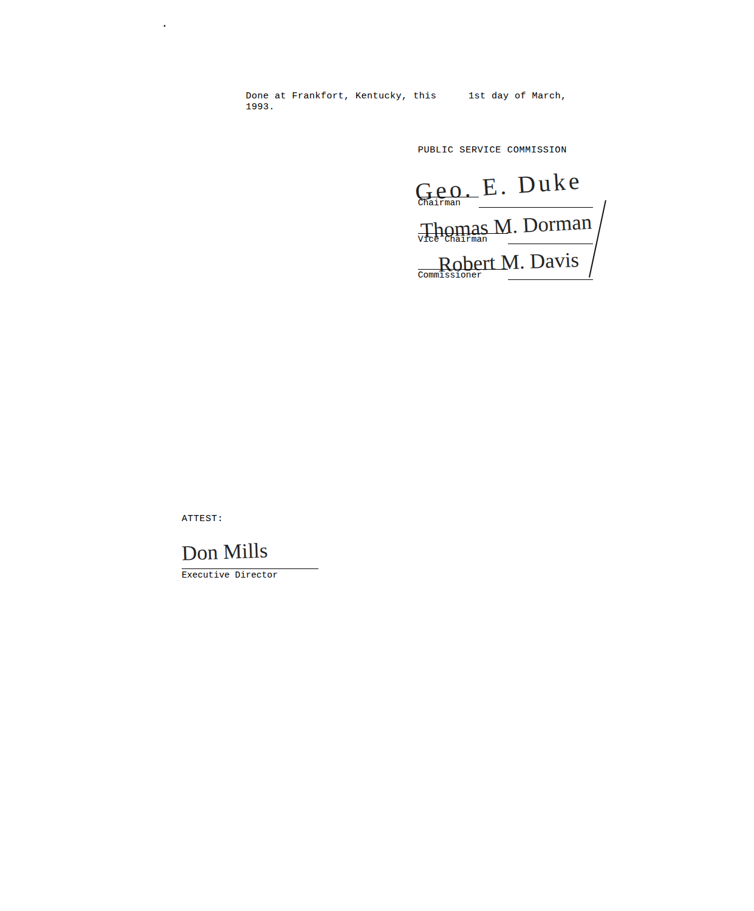·
Done at Frankfort, Kentucky, this 1st day of March, 1993.
PUBLIC SERVICE COMMISSION
Geo. E. Duke Chairman
Thomas M. Dorman Vice Chairman
Robert M. Davis Commissioner
ATTEST:
Don Mills
Executive Director